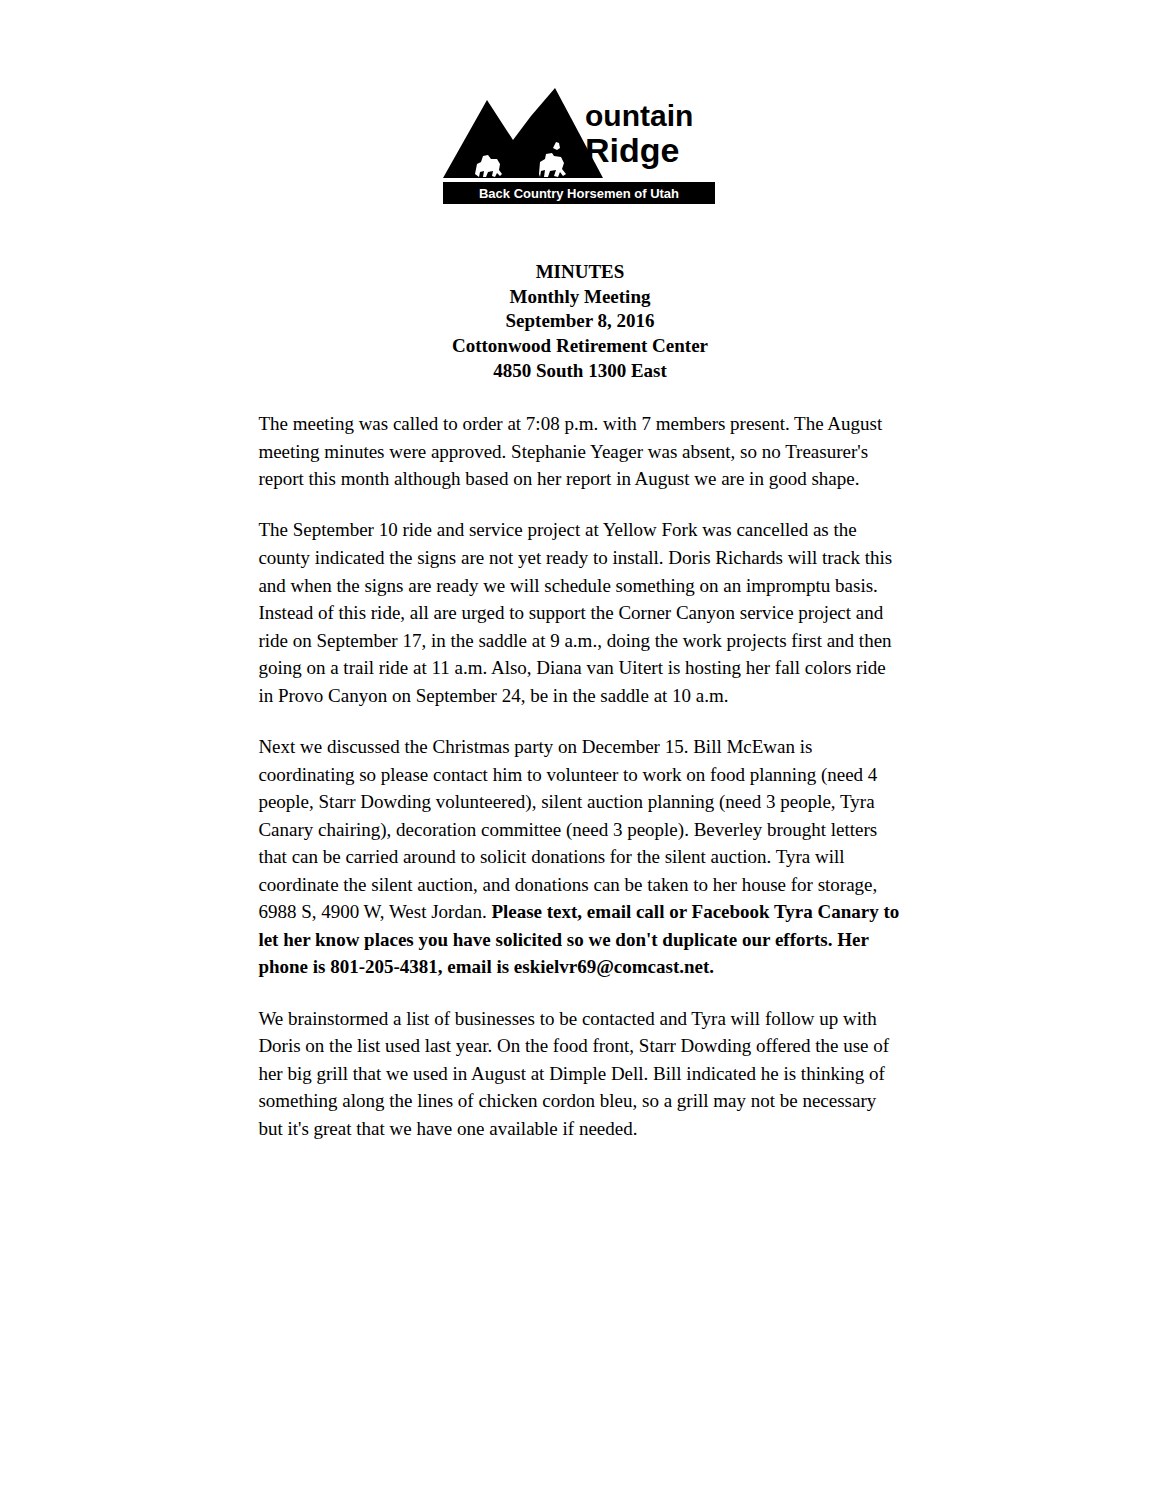Mountain Ridge — Back Country Horsemen of Utah ountain Ridge Back Country Horsemen of Utah
MINUTES
Monthly Meeting
September 8, 2016
Cottonwood Retirement Center
4850 South 1300 East
The meeting was called to order at 7:08 p.m. with 7 members present. The August meeting minutes were approved. Stephanie Yeager was absent, so no Treasurer's report this month although based on her report in August we are in good shape.
The September 10 ride and service project at Yellow Fork was cancelled as the county indicated the signs are not yet ready to install. Doris Richards will track this and when the signs are ready we will schedule something on an impromptu basis. Instead of this ride, all are urged to support the Corner Canyon service project and ride on September 17, in the saddle at 9 a.m., doing the work projects first and then going on a trail ride at 11 a.m. Also, Diana van Uitert is hosting her fall colors ride in Provo Canyon on September 24, be in the saddle at 10 a.m.
Next we discussed the Christmas party on December 15. Bill McEwan is coordinating so please contact him to volunteer to work on food planning (need 4 people, Starr Dowding volunteered), silent auction planning (need 3 people, Tyra Canary chairing), decoration committee (need 3 people). Beverley brought letters that can be carried around to solicit donations for the silent auction. Tyra will coordinate the silent auction, and donations can be taken to her house for storage, 6988 S, 4900 W, West Jordan. Please text, email call or Facebook Tyra Canary to let her know places you have solicited so we don't duplicate our efforts. Her phone is 801-205-4381, email is eskielvr69@comcast.net.
We brainstormed a list of businesses to be contacted and Tyra will follow up with Doris on the list used last year. On the food front, Starr Dowding offered the use of her big grill that we used in August at Dimple Dell. Bill indicated he is thinking of something along the lines of chicken cordon bleu, so a grill may not be necessary but it's great that we have one available if needed.